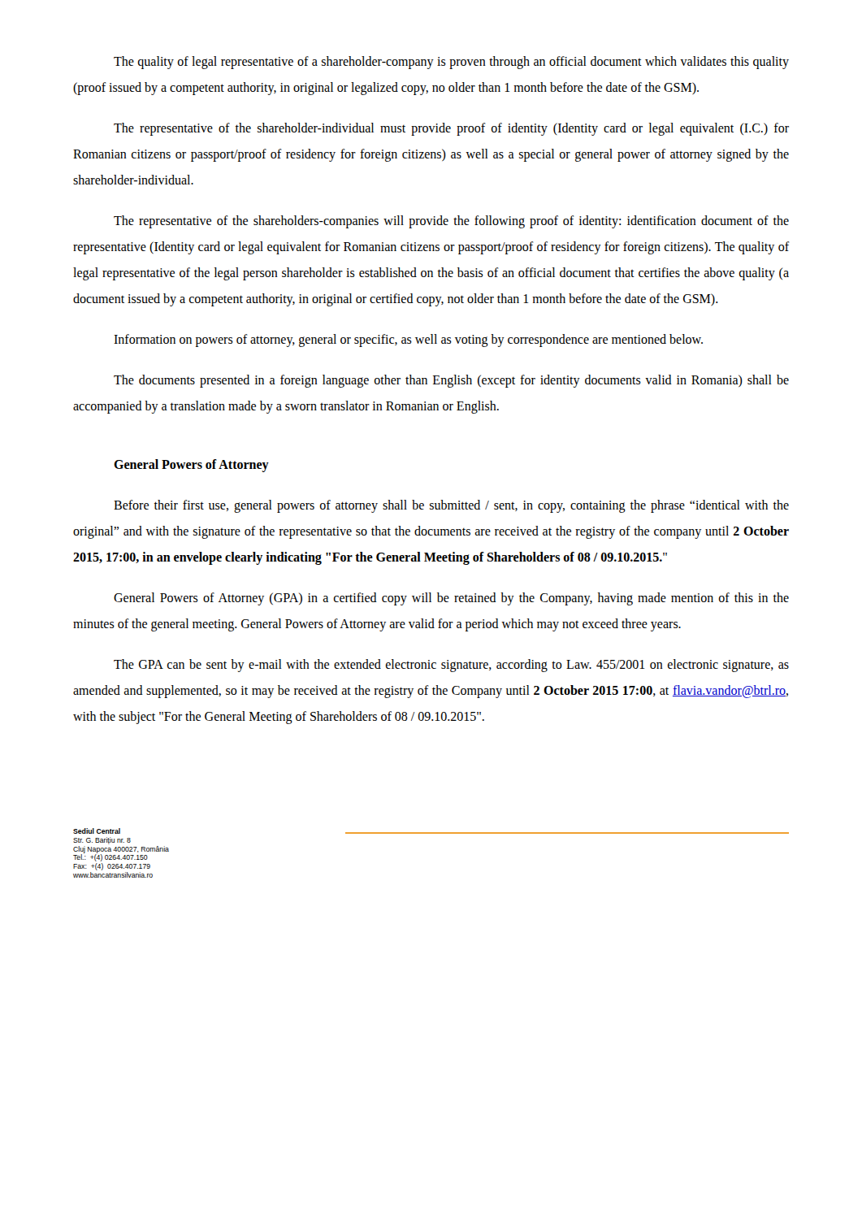The quality of legal representative of a shareholder-company is proven through an official document which validates this quality (proof issued by a competent authority, in original or legalized copy, no older than 1 month before the date of the GSM).
The representative of the shareholder-individual must provide proof of identity (Identity card or legal equivalent (I.C.) for Romanian citizens or passport/proof of residency for foreign citizens) as well as a special or general power of attorney signed by the shareholder-individual.
The representative of the shareholders-companies will provide the following proof of identity: identification document of the representative (Identity card or legal equivalent for Romanian citizens or passport/proof of residency for foreign citizens). The quality of legal representative of the legal person shareholder is established on the basis of an official document that certifies the above quality (a document issued by a competent authority, in original or certified copy, not older than 1 month before the date of the GSM).
Information on powers of attorney, general or specific, as well as voting by correspondence are mentioned below.
The documents presented in a foreign language other than English (except for identity documents valid in Romania) shall be accompanied by a translation made by a sworn translator in Romanian or English.
General Powers of Attorney
Before their first use, general powers of attorney shall be submitted / sent, in copy, containing the phrase “identical with the original” and with the signature of the representative so that the documents are received at the registry of the company until 2 October 2015, 17:00, in an envelope clearly indicating "For the General Meeting of Shareholders of 08 / 09.10.2015."
General Powers of Attorney (GPA) in a certified copy will be retained by the Company, having made mention of this in the minutes of the general meeting. General Powers of Attorney are valid for a period which may not exceed three years.
The GPA can be sent by e-mail with the extended electronic signature, according to Law. 455/2001 on electronic signature, as amended and supplemented, so it may be received at the registry of the Company until 2 October 2015 17:00, at flavia.vandor@btrl.ro, with the subject "For the General Meeting of Shareholders of 08 / 09.10.2015".
Sediul Central
Str. G. Barițiu nr. 8
Cluj Napoca 400027, România
Tel.: +(4) 0264.407.150
Fax: +(4) 0264.407.179
www.bancatransilvania.ro